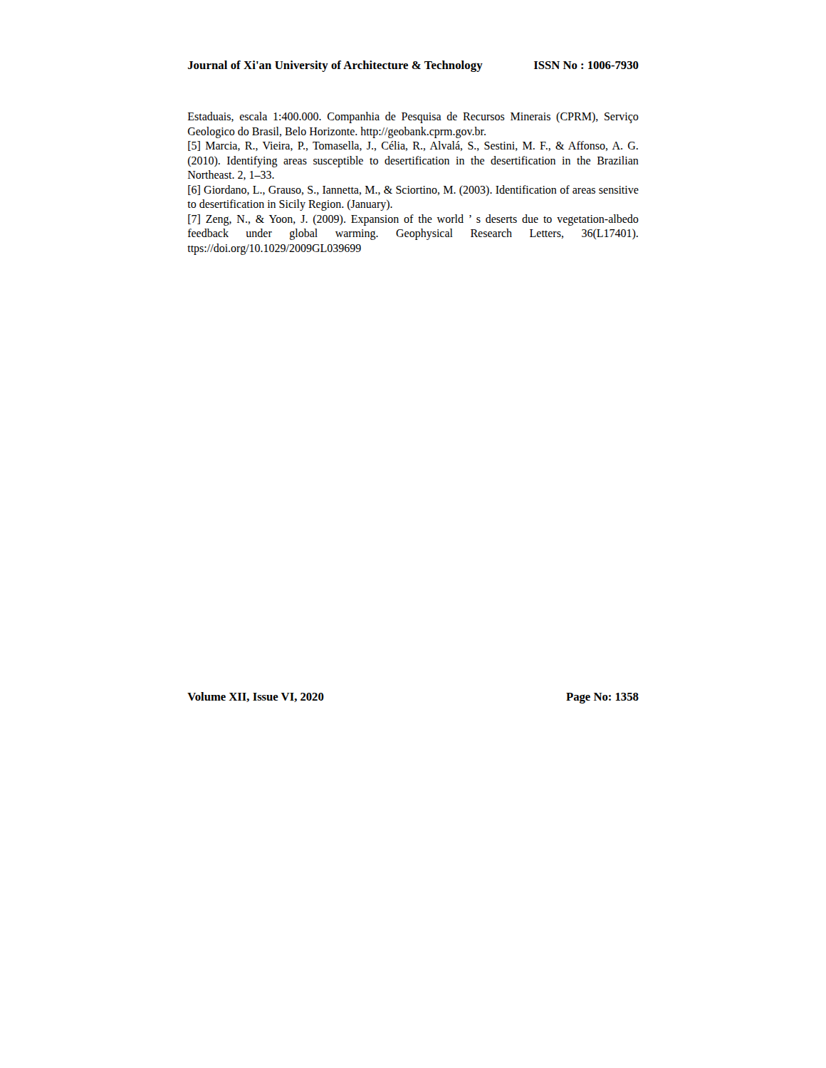Journal of Xi'an University of Architecture & Technology
ISSN No : 1006-7930
Estaduais, escala 1:400.000. Companhia de Pesquisa de Recursos Minerais (CPRM), Serviço Geologico do Brasil, Belo Horizonte. http://geobank.cprm.gov.br.
[5] Marcia, R., Vieira, P., Tomasella, J., Célia, R., Alvalá, S., Sestini, M. F., & Affonso, A. G. (2010). Identifying areas susceptible to desertification in the desertification in the Brazilian Northeast. 2, 1–33.
[6] Giordano, L., Grauso, S., Iannetta, M., & Sciortino, M. (2003). Identification of areas sensitive to desertification in Sicily Region. (January).
[7] Zeng, N., & Yoon, J. (2009). Expansion of the world ’ s deserts due to vegetation-albedo feedback under global warming. Geophysical Research Letters, 36(L17401). ttps://doi.org/10.1029/2009GL039699
Volume XII, Issue VI, 2020
Page No: 1358